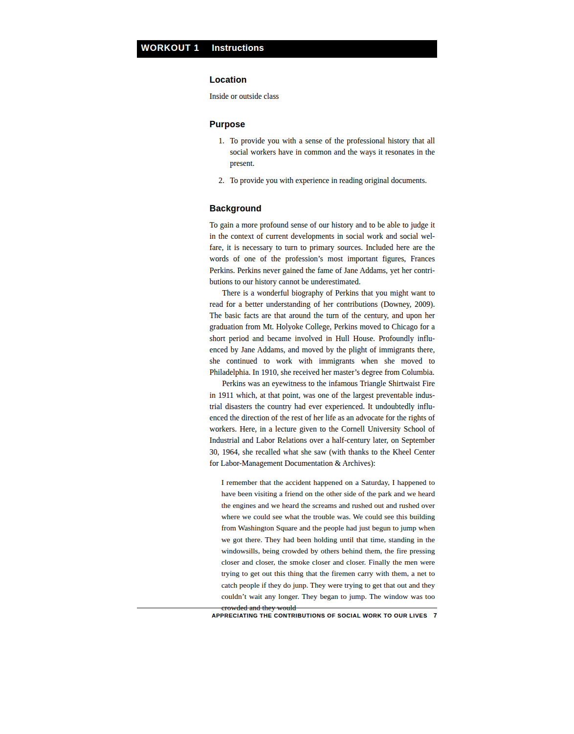WORKOUT 1 Instructions
Location
Inside or outside class
Purpose
To provide you with a sense of the professional history that all social workers have in common and the ways it resonates in the present.
To provide you with experience in reading original documents.
Background
To gain a more profound sense of our history and to be able to judge it in the context of current developments in social work and social welfare, it is necessary to turn to primary sources. Included here are the words of one of the profession’s most important figures, Frances Perkins. Perkins never gained the fame of Jane Addams, yet her contributions to our history cannot be underestimated.
There is a wonderful biography of Perkins that you might want to read for a better understanding of her contributions (Downey, 2009). The basic facts are that around the turn of the century, and upon her graduation from Mt. Holyoke College, Perkins moved to Chicago for a short period and became involved in Hull House. Profoundly influenced by Jane Addams, and moved by the plight of immigrants there, she continued to work with immigrants when she moved to Philadelphia. In 1910, she received her master’s degree from Columbia.
Perkins was an eyewitness to the infamous Triangle Shirtwaist Fire in 1911 which, at that point, was one of the largest preventable industrial disasters the country had ever experienced. It undoubtedly influenced the direction of the rest of her life as an advocate for the rights of workers. Here, in a lecture given to the Cornell University School of Industrial and Labor Relations over a half-century later, on September 30, 1964, she recalled what she saw (with thanks to the Kheel Center for Labor-Management Documentation & Archives):
I remember that the accident happened on a Saturday, I happened to have been visiting a friend on the other side of the park and we heard the engines and we heard the screams and rushed out and rushed over where we could see what the trouble was. We could see this building from Washington Square and the people had just begun to jump when we got there. They had been holding until that time, standing in the windowsills, being crowded by others behind them, the fire pressing closer and closer, the smoke closer and closer. Finally the men were trying to get out this thing that the firemen carry with them, a net to catch people if they do junp. They were trying to get that out and they couldn’t wait any longer. They began to jump. The window was too crowded and they would
APPRECIATING THE CONTRIBUTIONS OF SOCIAL WORK TO OUR LIVES 7